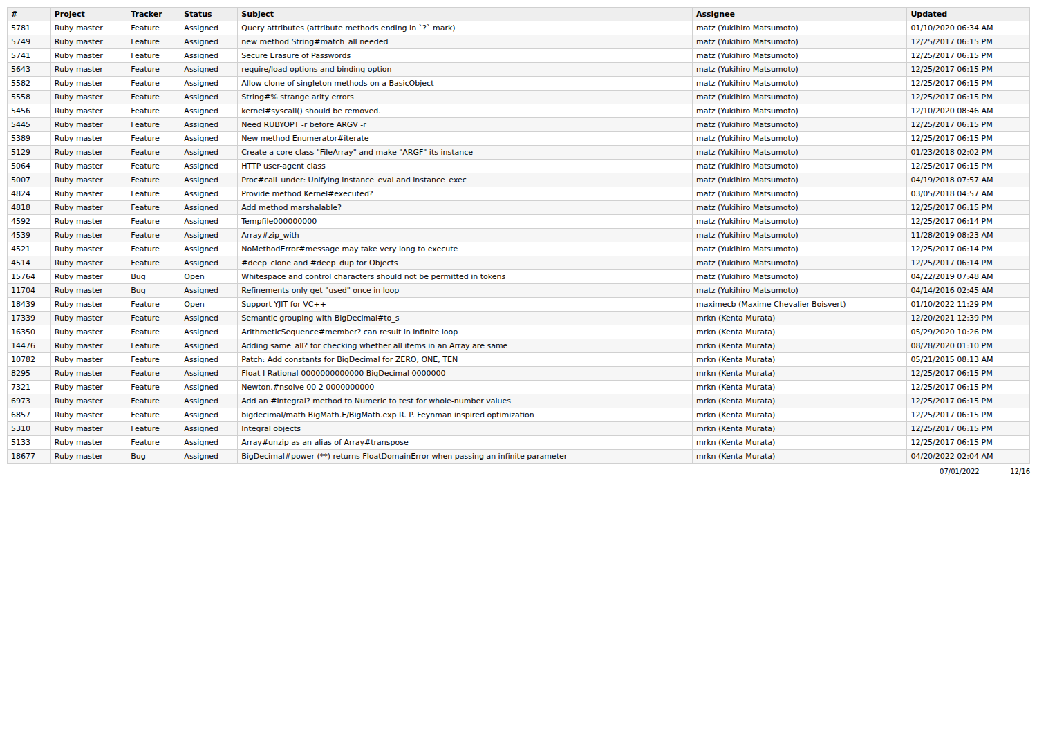Redmine issue list
| # | Project | Tracker | Status | Subject | Assignee | Updated |
| --- | --- | --- | --- | --- | --- | --- |
| 5781 | Ruby master | Feature | Assigned | Query attributes (attribute methods ending in `?` mark) | matz (Yukihiro Matsumoto) | 01/10/2020 06:34 AM |
| 5749 | Ruby master | Feature | Assigned | new method String#match_all needed | matz (Yukihiro Matsumoto) | 12/25/2017 06:15 PM |
| 5741 | Ruby master | Feature | Assigned | Secure Erasure of Passwords | matz (Yukihiro Matsumoto) | 12/25/2017 06:15 PM |
| 5643 | Ruby master | Feature | Assigned | require/load options and binding option | matz (Yukihiro Matsumoto) | 12/25/2017 06:15 PM |
| 5582 | Ruby master | Feature | Assigned | Allow clone of singleton methods on a BasicObject | matz (Yukihiro Matsumoto) | 12/25/2017 06:15 PM |
| 5558 | Ruby master | Feature | Assigned | String#% strange arity errors | matz (Yukihiro Matsumoto) | 12/25/2017 06:15 PM |
| 5456 | Ruby master | Feature | Assigned | kernel#syscall() should be removed. | matz (Yukihiro Matsumoto) | 12/10/2020 08:46 AM |
| 5445 | Ruby master | Feature | Assigned | Need RUBYOPT -r before ARGV -r | matz (Yukihiro Matsumoto) | 12/25/2017 06:15 PM |
| 5389 | Ruby master | Feature | Assigned | New method Enumerator#iterate | matz (Yukihiro Matsumoto) | 12/25/2017 06:15 PM |
| 5129 | Ruby master | Feature | Assigned | Create a core class "FileArray" and make "ARGF" its instance | matz (Yukihiro Matsumoto) | 01/23/2018 02:02 PM |
| 5064 | Ruby master | Feature | Assigned | HTTP user-agent class | matz (Yukihiro Matsumoto) | 12/25/2017 06:15 PM |
| 5007 | Ruby master | Feature | Assigned | Proc#call_under: Unifying instance_eval and instance_exec | matz (Yukihiro Matsumoto) | 04/19/2018 07:57 AM |
| 4824 | Ruby master | Feature | Assigned | Provide method Kernel#executed? | matz (Yukihiro Matsumoto) | 03/05/2018 04:57 AM |
| 4818 | Ruby master | Feature | Assigned | Add method marshalable? | matz (Yukihiro Matsumoto) | 12/25/2017 06:15 PM |
| 4592 | Ruby master | Feature | Assigned | Tempfile000000000 | matz (Yukihiro Matsumoto) | 12/25/2017 06:14 PM |
| 4539 | Ruby master | Feature | Assigned | Array#zip_with | matz (Yukihiro Matsumoto) | 11/28/2019 08:23 AM |
| 4521 | Ruby master | Feature | Assigned | NoMethodError#message may take very long to execute | matz (Yukihiro Matsumoto) | 12/25/2017 06:14 PM |
| 4514 | Ruby master | Feature | Assigned | #deep_clone and #deep_dup for Objects | matz (Yukihiro Matsumoto) | 12/25/2017 06:14 PM |
| 15764 | Ruby master | Bug | Open | Whitespace and control characters should not be permitted in tokens | matz (Yukihiro Matsumoto) | 04/22/2019 07:48 AM |
| 11704 | Ruby master | Bug | Assigned | Refinements only get "used" once in loop | matz (Yukihiro Matsumoto) | 04/14/2016 02:45 AM |
| 18439 | Ruby master | Feature | Open | Support YJIT for VC++ | maximecb (Maxime Chevalier-Boisvert) | 01/10/2022 11:29 PM |
| 17339 | Ruby master | Feature | Assigned | Semantic grouping with BigDecimal#to_s | mrkn (Kenta Murata) | 12/20/2021 12:39 PM |
| 16350 | Ruby master | Feature | Assigned | ArithmeticSequence#member? can result in infinite loop | mrkn (Kenta Murata) | 05/29/2020 10:26 PM |
| 14476 | Ruby master | Feature | Assigned | Adding same_all? for checking whether all items in an Array are same | mrkn (Kenta Murata) | 08/28/2020 01:10 PM |
| 10782 | Ruby master | Feature | Assigned | Patch: Add constants for BigDecimal for ZERO, ONE, TEN | mrkn (Kenta Murata) | 05/21/2015 08:13 AM |
| 8295 | Ruby master | Feature | Assigned | Float I Rational 0000000000000 BigDecimal 0000000 | mrkn (Kenta Murata) | 12/25/2017 06:15 PM |
| 7321 | Ruby master | Feature | Assigned | Newton.#nsolve 00 2 0000000000 | mrkn (Kenta Murata) | 12/25/2017 06:15 PM |
| 6973 | Ruby master | Feature | Assigned | Add an #integral? method to Numeric to test for whole-number values | mrkn (Kenta Murata) | 12/25/2017 06:15 PM |
| 6857 | Ruby master | Feature | Assigned | bigdecimal/math BigMath.E/BigMath.exp R. P. Feynman inspired optimization | mrkn (Kenta Murata) | 12/25/2017 06:15 PM |
| 5310 | Ruby master | Feature | Assigned | Integral objects | mrkn (Kenta Murata) | 12/25/2017 06:15 PM |
| 5133 | Ruby master | Feature | Assigned | Array#unzip as an alias of Array#transpose | mrkn (Kenta Murata) | 12/25/2017 06:15 PM |
| 18677 | Ruby master | Bug | Assigned | BigDecimal#power (**) returns FloatDomainError when passing an infinite parameter | mrkn (Kenta Murata) | 04/20/2022 02:04 AM |
07/01/2022 12/16